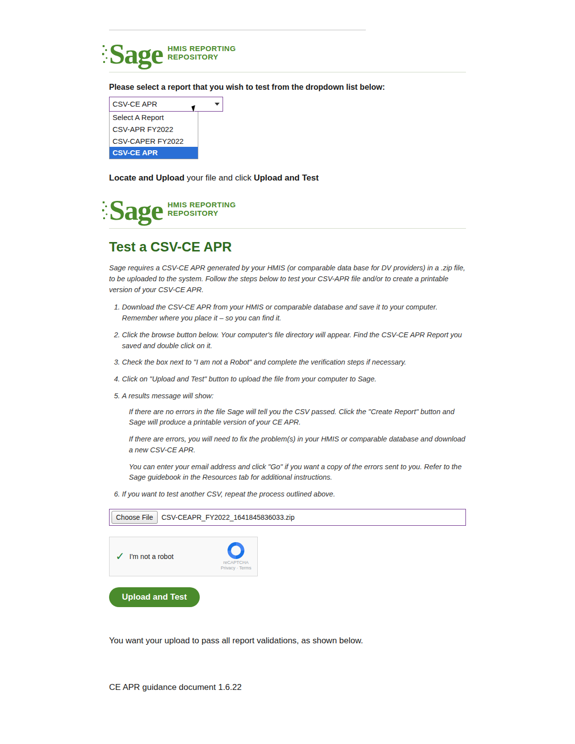Sage HMIS Reporting
Repository
Please select a report that you wish to test from the dropdown list below:
CSV-CE APR
Select A Report
CSV-APR FY2022
CSV-CAPER FY2022
CSV-CE APR
Locate and Upload your file and click Upload and Test
Sage HMIS Reporting
Repository
Test a CSV-CE APR
Sage requires a CSV-CE APR generated by your HMIS (or comparable data base for DV providers) in a .zip file, to be uploaded to the system. Follow the steps below to test your CSV-APR file and/or to create a printable version of your CSV-CE APR.
Download the CSV-CE APR from your HMIS or comparable database and save it to your computer. Remember where you place it – so you can find it.
Click the browse button below. Your computer's file directory will appear. Find the CSV-CE APR Report you saved and double click on it.
Check the box next to "I am not a Robot" and complete the verification steps if necessary.
Click on "Upload and Test" button to upload the file from your computer to Sage.
A results message will show:
If there are no errors in the file Sage will tell you the CSV passed. Click the "Create Report" button and Sage will produce a printable version of your CE APR.
If there are errors, you will need to fix the problem(s) in your HMIS or comparable database and download a new CSV-CE APR.
You can enter your email address and click "Go" if you want a copy of the errors sent to you. Refer to the Sage guidebook in the Resources tab for additional instructions.
If you want to test another CSV, repeat the process outlined above.
Choose File CSV-CEAPR_FY2022_1641845836033.zip
✓ I'm not a robot
reCAPTCHA
Privacy · Terms
Upload and Test
You want your upload to pass all report validations, as shown below.
CE APR guidance document 1.6.22